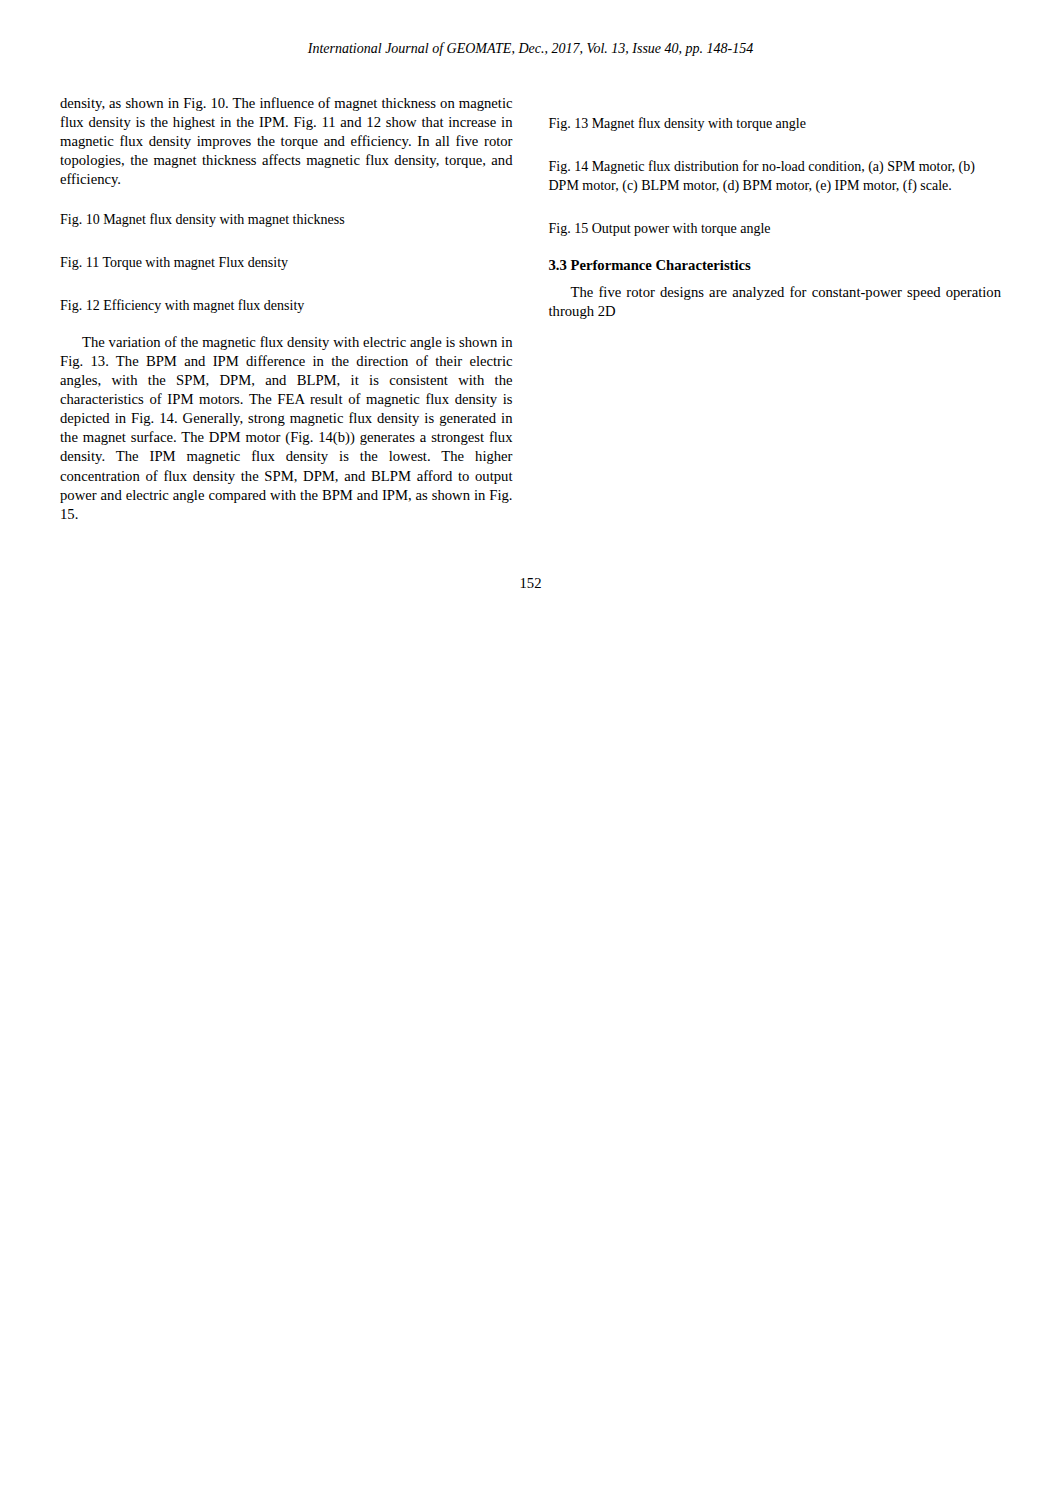International Journal of GEOMATE, Dec., 2017, Vol. 13, Issue 40, pp. 148-154
density, as shown in Fig. 10. The influence of magnet thickness on magnetic flux density is the highest in the IPM. Fig. 11 and 12 show that increase in magnetic flux density improves the torque and efficiency. In all five rotor topologies, the magnet thickness affects magnetic flux density, torque, and efficiency.
Fig. 10 Magnet flux density with magnet thickness
Fig. 11 Torque with magnet Flux density
Fig. 12 Efficiency with magnet flux density
The variation of the magnetic flux density with electric angle is shown in Fig. 13. The BPM and IPM difference in the direction of their electric angles, with the SPM, DPM, and BLPM, it is consistent with the characteristics of IPM motors. The FEA result of magnetic flux density is depicted in Fig. 14. Generally, strong magnetic flux density is generated in the magnet surface. The DPM motor (Fig. 14(b)) generates a strongest flux density. The IPM magnetic flux density is the lowest. The higher concentration of flux density the SPM, DPM, and BLPM afford to output power and electric angle compared with the BPM and IPM, as shown in Fig. 15.
Fig. 13 Magnet flux density with torque angle
Fig. 14 Magnetic flux distribution for no-load condition, (a) SPM motor, (b) DPM motor, (c) BLPM motor, (d) BPM motor, (e) IPM motor, (f) scale.
Fig. 15 Output power with torque angle
3.3 Performance Characteristics
The five rotor designs are analyzed for constant-power speed operation through 2D
152